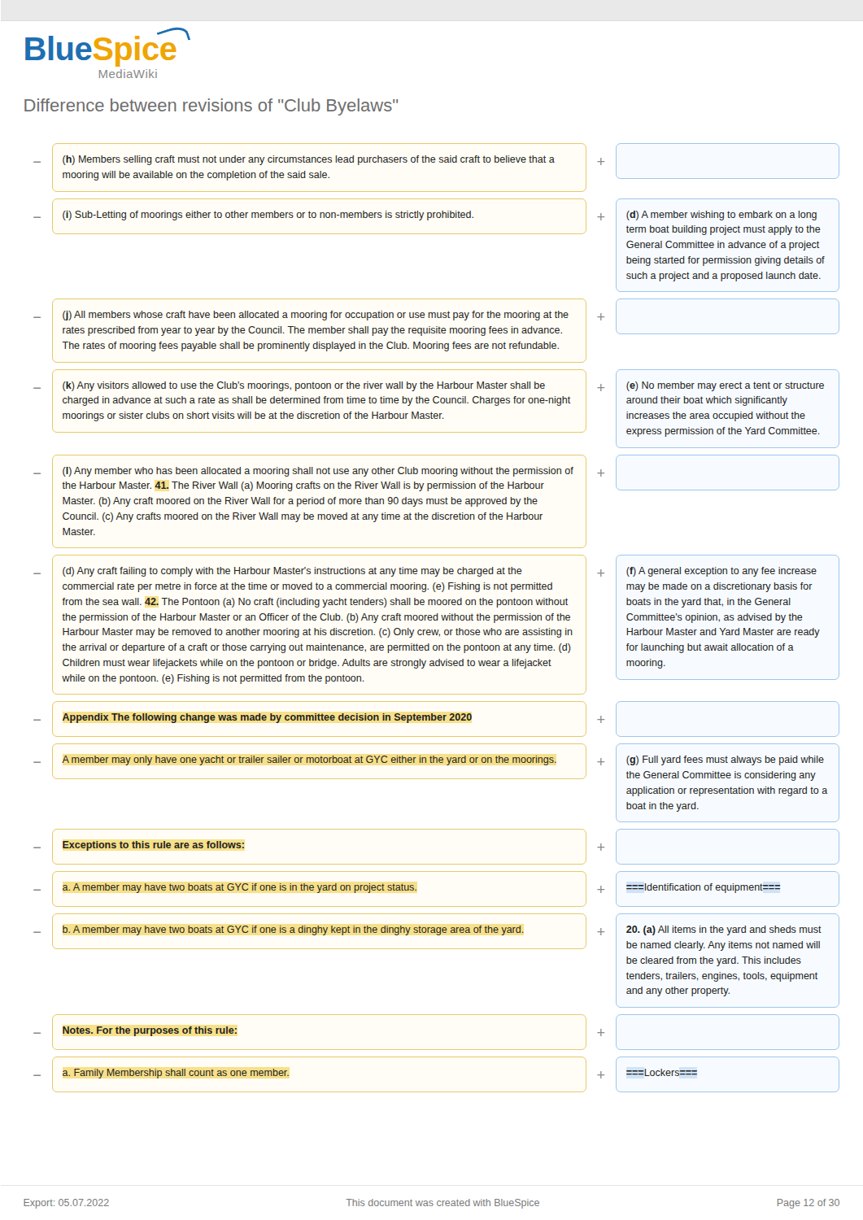Blue Spice
MediaWiki
Difference between revisions of "Club Byelaws"
| − | ( h ) Members selling craft must not under any circumstances lead purchasers of the said craft to believe that a mooring will be available on the completion of the said sale. | + | |
| − | ( i ) Sub-Letting of moorings either to other members or to non-members is strictly prohibited. | + | ( d ) A member wishing to embark on a long term boat building project must apply to the General Committee in advance of a project being started for permission giving details of such a project and a proposed launch date. |
| − | ( j ) All members whose craft have been allocated a mooring for occupation or use must pay for the mooring at the rates prescribed from year to year by the Council. The member shall pay the requisite mooring fees in advance. The rates of mooring fees payable shall be prominently displayed in the Club. Mooring fees are not refundable. | + | |
| − | ( k ) Any visitors allowed to use the Club's moorings, pontoon or the river wall by the Harbour Master shall be charged in advance at such a rate as shall be determined from time to time by the Council. Charges for one-night moorings or sister clubs on short visits will be at the discretion of the Harbour Master. | + | ( e ) No member may erect a tent or structure around their boat which significantly increases the area occupied without the express permission of the Yard Committee. |
| − | ( l ) Any member who has been allocated a mooring shall not use any other Club mooring without the permission of the Harbour Master. 41. The River Wall (a) Mooring crafts on the River Wall is by permission of the Harbour Master. (b) Any craft moored on the River Wall for a period of more than 90 days must be approved by the Council. (c) Any crafts moored on the River Wall may be moved at any time at the discretion of the Harbour Master. | + | |
| − | (d) Any craft failing to comply with the Harbour Master's instructions at any time may be charged at the commercial rate per metre in force at the time or moved to a commercial mooring. (e) Fishing is not permitted from the sea wall. 42. The Pontoon (a) No craft (including yacht tenders) shall be moored on the pontoon without the permission of the Harbour Master or an Officer of the Club. (b) Any craft moored without the permission of the Harbour Master may be removed to another mooring at his discretion. (c) Only crew, or those who are assisting in the arrival or departure of a craft or those carrying out maintenance, are permitted on the pontoon at any time. (d) Children must wear lifejackets while on the pontoon or bridge. Adults are strongly advised to wear a lifejacket while on the pontoon. (e) Fishing is not permitted from the pontoon. | + | ( f ) A general exception to any fee increase may be made on a discretionary basis for boats in the yard that, in the General Committee's opinion, as advised by the Harbour Master and Yard Master are ready for launching but await allocation of a mooring. |
| − | Appendix The following change was made by committee decision in September 2020 | + | |
| − | A member may only have one yacht or trailer sailer or motorboat at GYC either in the yard or on the moorings. | + | ( g ) Full yard fees must always be paid while the General Committee is considering any application or representation with regard to a boat in the yard. |
| − | Exceptions to this rule are as follows: | + | |
| − | a. A member may have two boats at GYC if one is in the yard on project status. | + | === Identification of equipment === |
| − | b. A member may have two boats at GYC if one is a dinghy kept in the dinghy storage area of the yard. | + | 20. (a) All items in the yard and sheds must be named clearly. Any items not named will be cleared from the yard. This includes tenders, trailers, engines, tools, equipment and any other property. |
| − | Notes. For the purposes of this rule: | + | |
| − | a. Family Membership shall count as one member. | + | === Lockers === |
Export: 05.07.2022
This document was created with BlueSpice
Page 12 of 30